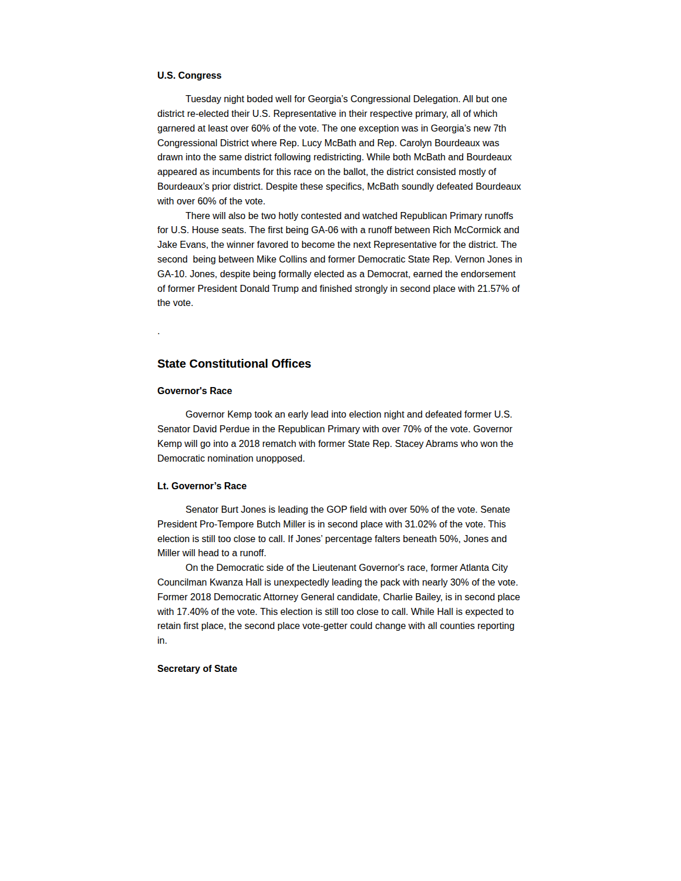U.S. Congress
Tuesday night boded well for Georgia’s Congressional Delegation. All but one district re-elected their U.S. Representative in their respective primary, all of which garnered at least over 60% of the vote. The one exception was in Georgia’s new 7th Congressional District where Rep. Lucy McBath and Rep. Carolyn Bourdeaux was drawn into the same district following redistricting. While both McBath and Bourdeaux appeared as incumbents for this race on the ballot, the district consisted mostly of Bourdeaux’s prior district. Despite these specifics, McBath soundly defeated Bourdeaux with over 60% of the vote.
There will also be two hotly contested and watched Republican Primary runoffs for U.S. House seats. The first being GA-06 with a runoff between Rich McCormick and Jake Evans, the winner favored to become the next Representative for the district. The second being between Mike Collins and former Democratic State Rep. Vernon Jones in GA-10. Jones, despite being formally elected as a Democrat, earned the endorsement of former President Donald Trump and finished strongly in second place with 21.57% of the vote.
.
State Constitutional Offices
Governor's Race
Governor Kemp took an early lead into election night and defeated former U.S. Senator David Perdue in the Republican Primary with over 70% of the vote. Governor Kemp will go into a 2018 rematch with former State Rep. Stacey Abrams who won the Democratic nomination unopposed.
Lt. Governor’s Race
Senator Burt Jones is leading the GOP field with over 50% of the vote. Senate President Pro-Tempore Butch Miller is in second place with 31.02% of the vote. This election is still too close to call. If Jones’ percentage falters beneath 50%, Jones and Miller will head to a runoff.
On the Democratic side of the Lieutenant Governor's race, former Atlanta City Councilman Kwanza Hall is unexpectedly leading the pack with nearly 30% of the vote. Former 2018 Democratic Attorney General candidate, Charlie Bailey, is in second place with 17.40% of the vote. This election is still too close to call. While Hall is expected to retain first place, the second place vote-getter could change with all counties reporting in.
Secretary of State